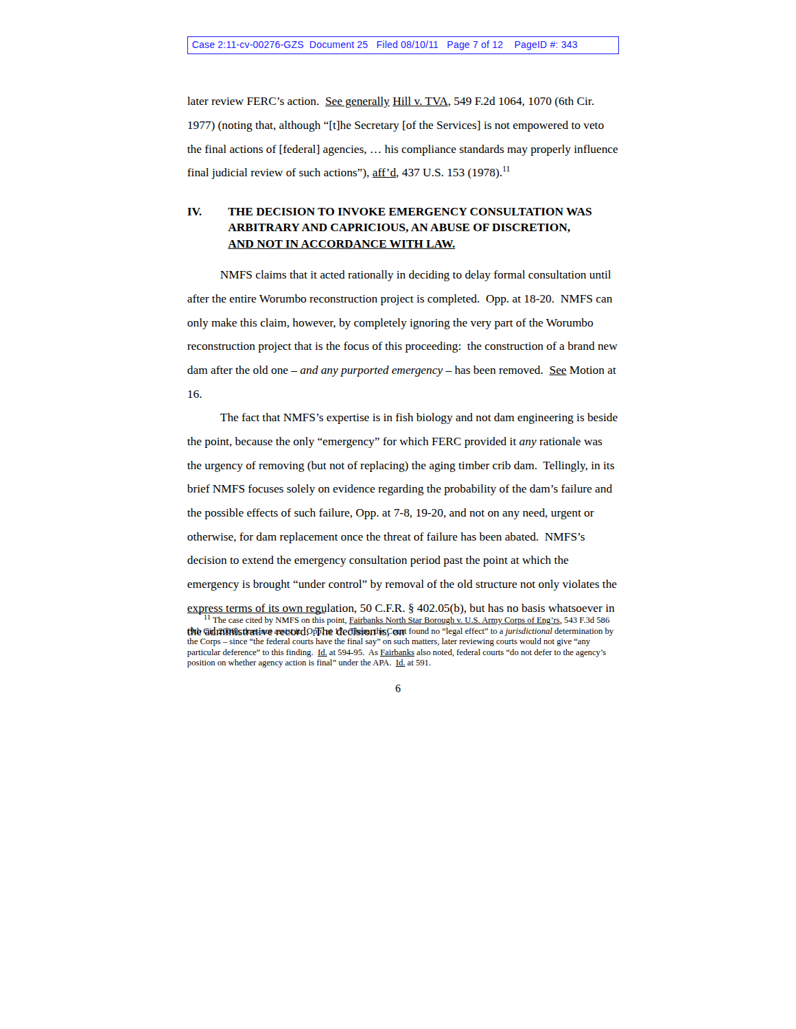Case 2:11-cv-00276-GZS Document 25 Filed 08/10/11 Page 7 of 12 PageID #: 343
later review FERC’s action. See generally Hill v. TVA, 549 F.2d 1064, 1070 (6th Cir. 1977) (noting that, although “[t]he Secretary [of the Services] is not empowered to veto the final actions of [federal] agencies, … his compliance standards may properly influence final judicial review of such actions”), aff’d, 437 U.S. 153 (1978).11
IV. The Decision to Invoke Emergency Consultation Was Arbitrary and Capricious, an Abuse of Discretion,
and Not in Accordance with Law.
NMFS claims that it acted rationally in deciding to delay formal consultation until after the entire Worumbo reconstruction project is completed. Opp. at 18-20. NMFS can only make this claim, however, by completely ignoring the very part of the Worumbo reconstruction project that is the focus of this proceeding: the construction of a brand new dam after the old one – and any purported emergency – has been removed. See Motion at 16.
The fact that NMFS’s expertise is in fish biology and not dam engineering is beside the point, because the only “emergency” for which FERC provided it any rationale was the urgency of removing (but not of replacing) the aging timber crib dam. Tellingly, in its brief NMFS focuses solely on evidence regarding the probability of the dam’s failure and the possible effects of such failure, Opp. at 7-8, 19-20, and not on any need, urgent or otherwise, for dam replacement once the threat of failure has been abated. NMFS’s decision to extend the emergency consultation period past the point at which the emergency is brought “under control” by removal of the old structure not only violates the express terms of its own regulation, 50 C.F.R. § 402.05(b), but has no basis whatsoever in the administrative record. The decision is, on
11 The case cited by NMFS on this point, Fairbanks North Star Borough v. U.S. Army Corps of Eng’rs, 543 F.3d 586 (9th Cir. 2008), does not assist it. Opp. at 17. There, the Court found no “legal effect” to a jurisdictional determination by the Corps – since “the federal courts have the final say” on such matters, later reviewing courts would not give “any particular deference” to this finding. Id. at 594-95. As Fairbanks also noted, federal courts “do not defer to the agency’s position on whether agency action is final” under the APA. Id. at 591.
6